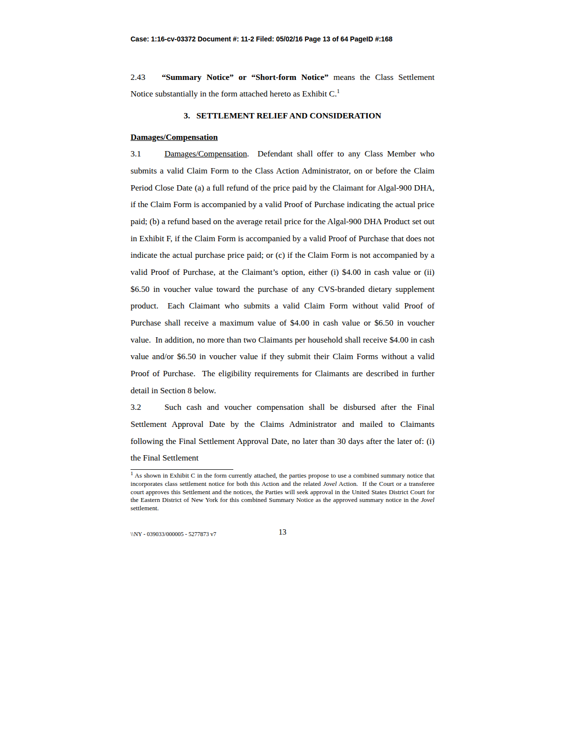Case: 1:16-cv-03372 Document #: 11-2 Filed: 05/02/16 Page 13 of 64 PageID #:168
2.43 “Summary Notice” or “Short-form Notice” means the Class Settlement Notice substantially in the form attached hereto as Exhibit C.1
3. SETTLEMENT RELIEF AND CONSIDERATION
Damages/Compensation
3.1 Damages/Compensation. Defendant shall offer to any Class Member who submits a valid Claim Form to the Class Action Administrator, on or before the Claim Period Close Date (a) a full refund of the price paid by the Claimant for Algal-900 DHA, if the Claim Form is accompanied by a valid Proof of Purchase indicating the actual price paid; (b) a refund based on the average retail price for the Algal-900 DHA Product set out in Exhibit F, if the Claim Form is accompanied by a valid Proof of Purchase that does not indicate the actual purchase price paid; or (c) if the Claim Form is not accompanied by a valid Proof of Purchase, at the Claimant’s option, either (i) $4.00 in cash value or (ii) $6.50 in voucher value toward the purchase of any CVS-branded dietary supplement product. Each Claimant who submits a valid Claim Form without valid Proof of Purchase shall receive a maximum value of $4.00 in cash value or $6.50 in voucher value. In addition, no more than two Claimants per household shall receive $4.00 in cash value and/or $6.50 in voucher value if they submit their Claim Forms without a valid Proof of Purchase. The eligibility requirements for Claimants are described in further detail in Section 8 below.
3.2 Such cash and voucher compensation shall be disbursed after the Final Settlement Approval Date by the Claims Administrator and mailed to Claimants following the Final Settlement Approval Date, no later than 30 days after the later of: (i) the Final Settlement
1 As shown in Exhibit C in the form currently attached, the parties propose to use a combined summary notice that incorporates class settlement notice for both this Action and the related Jovel Action. If the Court or a transferee court approves this Settlement and the notices, the Parties will seek approval in the United States District Court for the Eastern District of New York for this combined Summary Notice as the approved summary notice in the Jovel settlement.
\\NY - 039033/000005 - 5277873 v7
13